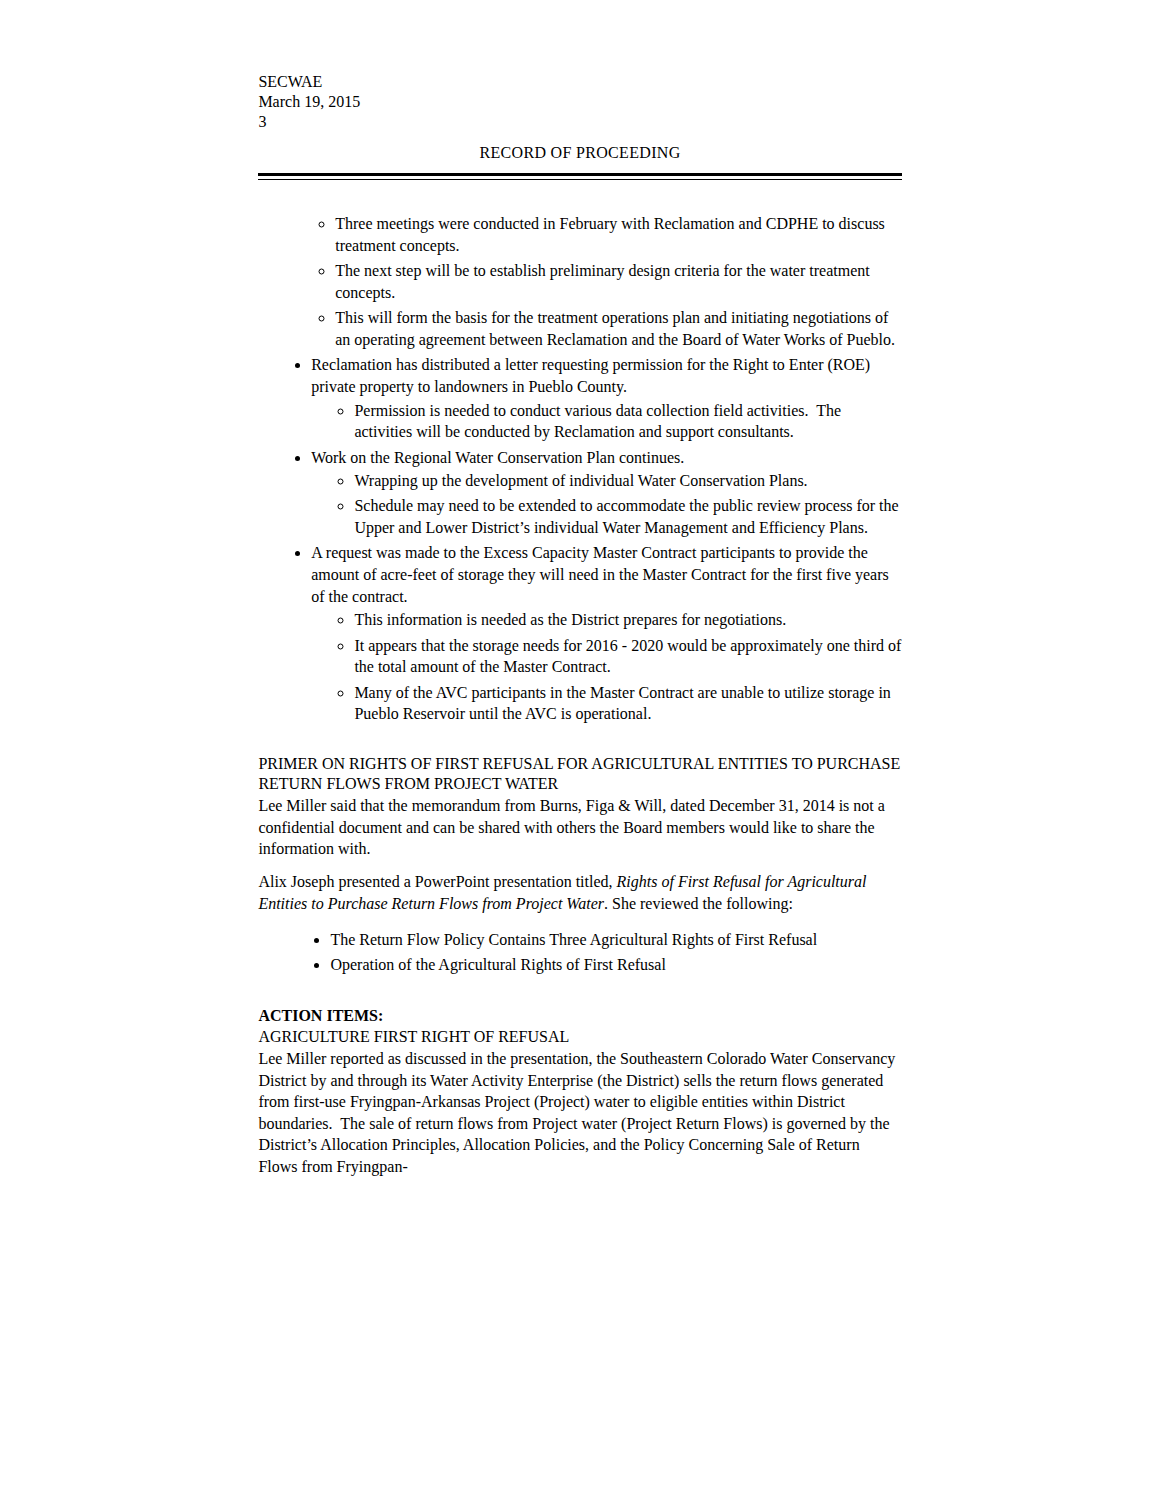SECWAE
March 19, 2015
3
RECORD OF PROCEEDING
Three meetings were conducted in February with Reclamation and CDPHE to discuss treatment concepts.
The next step will be to establish preliminary design criteria for the water treatment concepts.
This will form the basis for the treatment operations plan and initiating negotiations of an operating agreement between Reclamation and the Board of Water Works of Pueblo.
Reclamation has distributed a letter requesting permission for the Right to Enter (ROE) private property to landowners in Pueblo County.
Permission is needed to conduct various data collection field activities. The activities will be conducted by Reclamation and support consultants.
Work on the Regional Water Conservation Plan continues.
Wrapping up the development of individual Water Conservation Plans.
Schedule may need to be extended to accommodate the public review process for the Upper and Lower District’s individual Water Management and Efficiency Plans.
A request was made to the Excess Capacity Master Contract participants to provide the amount of acre-feet of storage they will need in the Master Contract for the first five years of the contract.
This information is needed as the District prepares for negotiations.
It appears that the storage needs for 2016 - 2020 would be approximately one third of the total amount of the Master Contract.
Many of the AVC participants in the Master Contract are unable to utilize storage in Pueblo Reservoir until the AVC is operational.
PRIMER ON RIGHTS OF FIRST REFUSAL FOR AGRICULTURAL ENTITIES TO PURCHASE RETURN FLOWS FROM PROJECT WATER
Lee Miller said that the memorandum from Burns, Figa & Will, dated December 31, 2014 is not a confidential document and can be shared with others the Board members would like to share the information with.
Alix Joseph presented a PowerPoint presentation titled, Rights of First Refusal for Agricultural Entities to Purchase Return Flows from Project Water. She reviewed the following:
The Return Flow Policy Contains Three Agricultural Rights of First Refusal
Operation of the Agricultural Rights of First Refusal
ACTION ITEMS:
AGRICULTURE FIRST RIGHT OF REFUSAL
Lee Miller reported as discussed in the presentation, the Southeastern Colorado Water Conservancy District by and through its Water Activity Enterprise (the District) sells the return flows generated from first-use Fryingpan-Arkansas Project (Project) water to eligible entities within District boundaries. The sale of return flows from Project water (Project Return Flows) is governed by the District’s Allocation Principles, Allocation Policies, and the Policy Concerning Sale of Return Flows from Fryingpan-